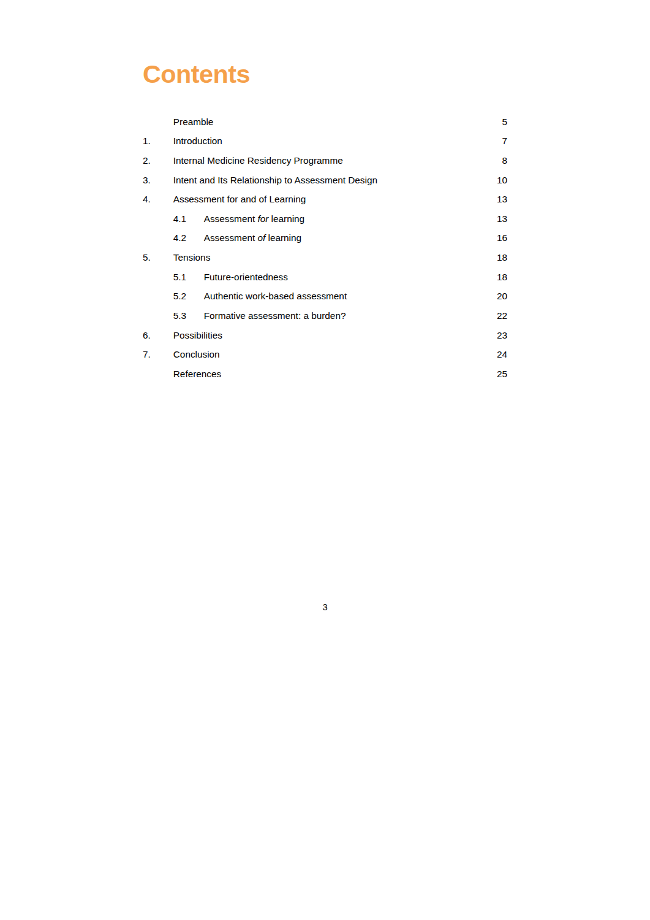Contents
| | Preamble | 5 |
| 1. | Introduction | 7 |
| 2. | Internal Medicine Residency Programme | 8 |
| 3. | Intent and Its Relationship to Assessment Design | 10 |
| 4. | Assessment for and of Learning | 13 |
| | 4.1 | Assessment for learning | 13 |
| | 4.2 | Assessment of learning | 16 |
| 5. | Tensions | 18 |
| | 5.1 | Future-orientedness | 18 |
| | 5.2 | Authentic work-based assessment | 20 |
| | 5.3 | Formative assessment: a burden? | 22 |
| 6. | Possibilities | 23 |
| 7. | Conclusion | 24 |
| | References | 25 |
3